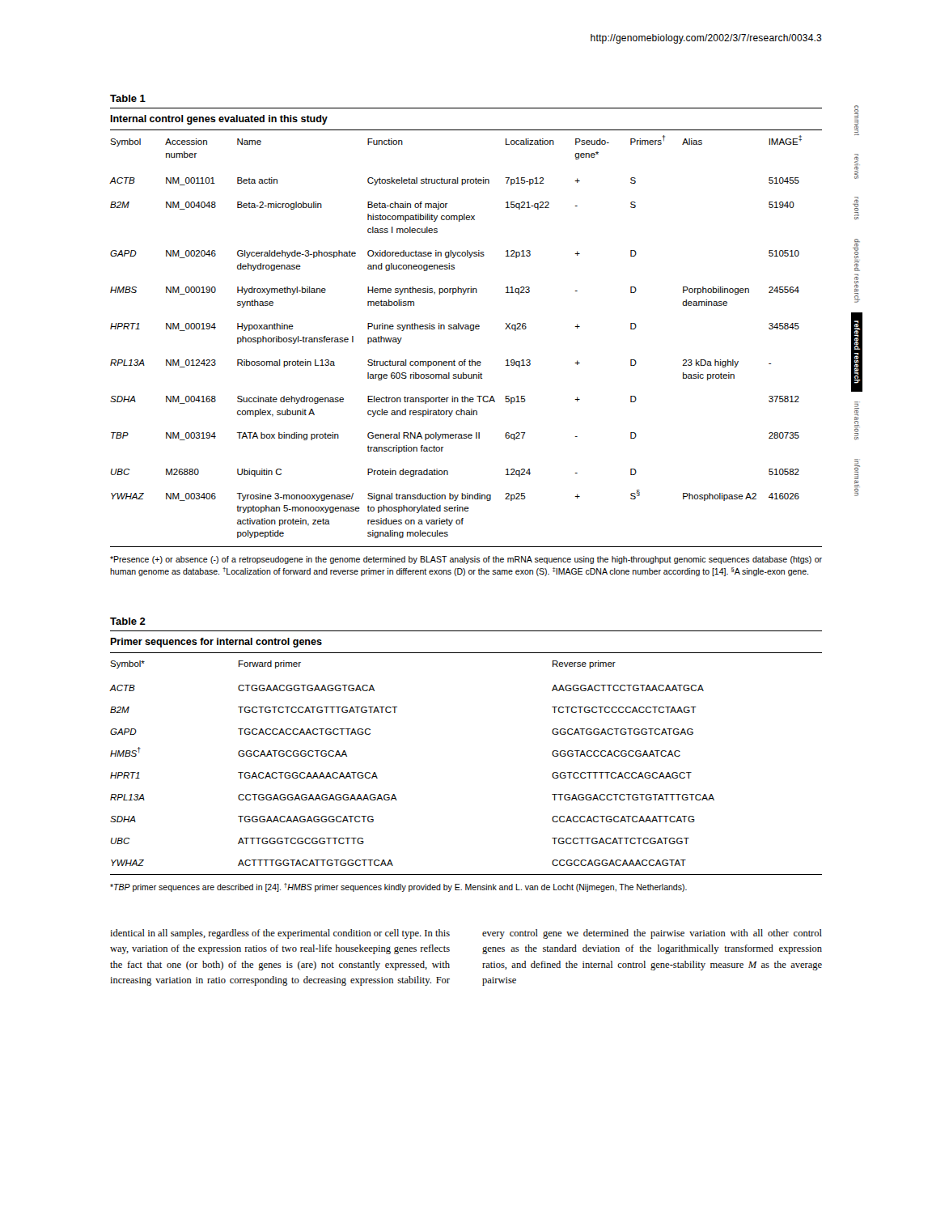comment
reviews
reports
deposited research
refereed research
interactions
information
http://genomebiology.com/2002/3/7/research/0034.3
Table 1
Internal control genes evaluated in this study
| Symbol | Accession number | Name | Function | Localization | Pseudo- gene* | Primers † | Alias | IMAGE ‡ |
| --- | --- | --- | --- | --- | --- | --- | --- | --- |
| ACTB | NM_001101 | Beta actin | Cytoskeletal structural protein | 7p15-p12 | + | S | | 510455 |
| B2M | NM_004048 | Beta-2-microglobulin | Beta-chain of major histocompatibility complex class I molecules | 15q21-q22 | - | S | | 51940 |
| GAPD | NM_002046 | Glyceraldehyde-3-phosphate dehydrogenase | Oxidoreductase in glycolysis and gluconeogenesis | 12p13 | + | D | | 510510 |
| HMBS | NM_000190 | Hydroxymethyl-bilane synthase | Heme synthesis, porphyrin metabolism | 11q23 | - | D | Porphobilinogen deaminase | 245564 |
| HPRT1 | NM_000194 | Hypoxanthine phosphoribosyl-transferase I | Purine synthesis in salvage pathway | Xq26 | + | D | | 345845 |
| RPL13A | NM_012423 | Ribosomal protein L13a | Structural component of the large 60S ribosomal subunit | 19q13 | + | D | 23 kDa highly basic protein | - |
| SDHA | NM_004168 | Succinate dehydrogenase complex, subunit A | Electron transporter in the TCA cycle and respiratory chain | 5p15 | + | D | | 375812 |
| TBP | NM_003194 | TATA box binding protein | General RNA polymerase II transcription factor | 6q27 | - | D | | 280735 |
| UBC | M26880 | Ubiquitin C | Protein degradation | 12q24 | - | D | | 510582 |
| YWHAZ | NM_003406 | Tyrosine 3-monooxygenase/ tryptophan 5-monooxygenase activation protein, zeta polypeptide | Signal transduction by binding to phosphorylated serine residues on a variety of signaling molecules | 2p25 | + | S § | Phospholipase A2 | 416026 |
*Presence (+) or absence (-) of a retropseudogene in the genome determined by BLAST analysis of the mRNA sequence using the high-throughput genomic sequences database (htgs) or human genome as database. †Localization of forward and reverse primer in different exons (D) or the same exon (S). ‡IMAGE cDNA clone number according to [14]. §A single-exon gene.
Table 2
Primer sequences for internal control genes
| Symbol* | Forward primer | Reverse primer |
| --- | --- | --- |
| ACTB | CTGGAACGGTGAAGGTGACA | AAGGGACTTCCTGTAACAATGCA |
| B2M | TGCTGTCTCCATGTTTGATGTATCT | TCTCTGCTCCCCACCTCTAAGT |
| GAPD | TGCACCACCAACTGCTTAGC | GGCATGGACTGTGGTCATGAG |
| HMBS † | GGCAATGCGGCTGCAA | GGGTACCCACGCGAATCAC |
| HPRT1 | TGACACTGGCAAAACAATGCA | GGTCCTTTTCACCAGCAAGCT |
| RPL13A | CCTGGAGGAGAAGAGGAAAGAGA | TTGAGGACCTCTGTGTATTTGTCAA |
| SDHA | TGGGAACAAGAGGGCATCTG | CCACCACTGCATCAAATTCATG |
| UBC | ATTTGGGTCGCGGTTCTTG | TGCCTTGACATTCTCGATGGT |
| YWHAZ | ACTTTTGGTACATTGTGGCTTCAA | CCGCCAGGACAAACCAGTAT |
*TBP primer sequences are described in [24]. †HMBS primer sequences kindly provided by E. Mensink and L. van de Locht (Nijmegen, The Netherlands).
identical in all samples, regardless of the experimental condition or cell type. In this way, variation of the expression ratios of two real-life housekeeping genes reflects the fact that one (or both) of the genes is (are) not constantly expressed, with increasing variation in ratio corresponding to decreasing expression stability. For every control gene we determined the pairwise variation with all other control genes as the standard deviation of the logarithmically transformed expression ratios, and defined the internal control gene-stability measure M as the average pairwise